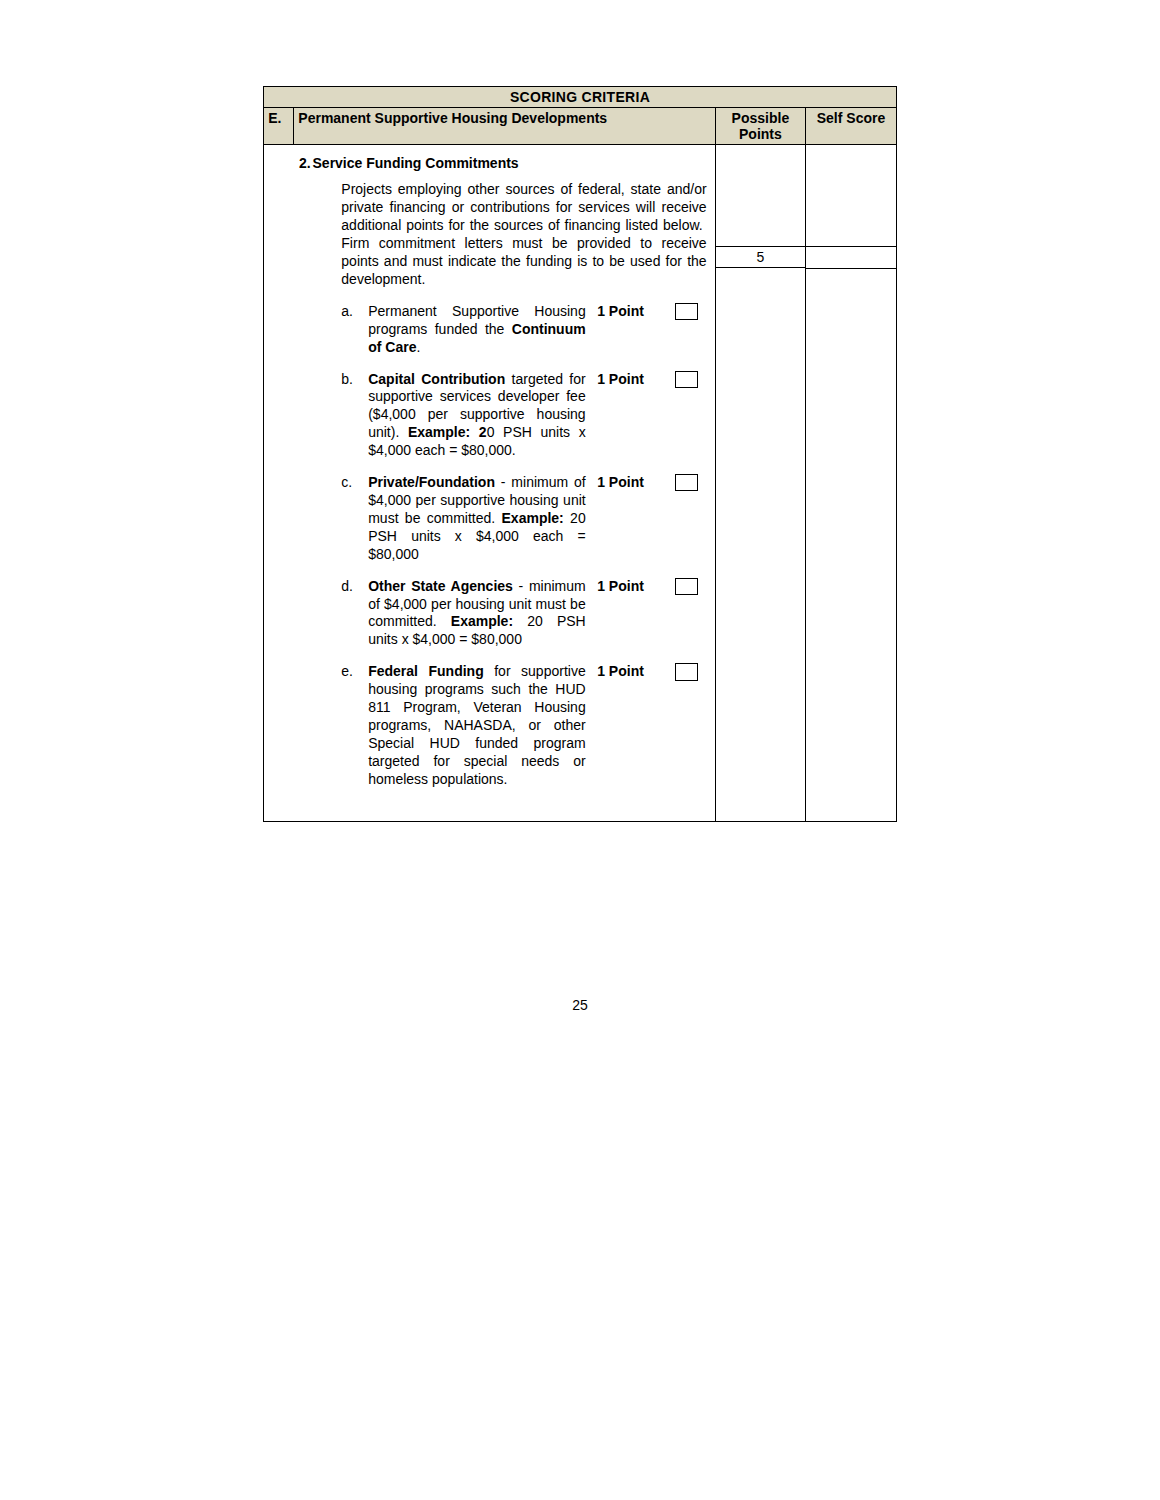| SCORING CRITERIA |
| E. | Permanent Supportive Housing Developments | Possible Points | Self Score |
| 2. Service Funding Commitments Projects employing other sources of federal, state and/or private financing or contributions for services will receive additional points for the sources of financing listed below. Firm commitment letters must be provided to receive points and must indicate the funding is to be used for the development. a. Permanent Supportive Housing programs funded the Continuum of Care . 1 Point b. Capital Contribution targeted for supportive services developer fee ($4,000 per supportive housing unit). Example: 2 0 PSH units x $4,000 each = $80,000. 1 Point c. Private/Foundation - minimum of $4,000 per supportive housing unit must be committed. Example: 20 PSH units x $4,000 each = $80,000 1 Point d. Other State Agencies - minimum of $4,000 per housing unit must be committed. Example: 20 PSH units x $4,000 = $80,000 1 Point e. Federal Funding for supportive housing programs such the HUD 811 Program, Veteran Housing programs, NAHASDA, or other Special HUD funded program targeted for special needs or homeless populations. 1 Point | 5 | |
25